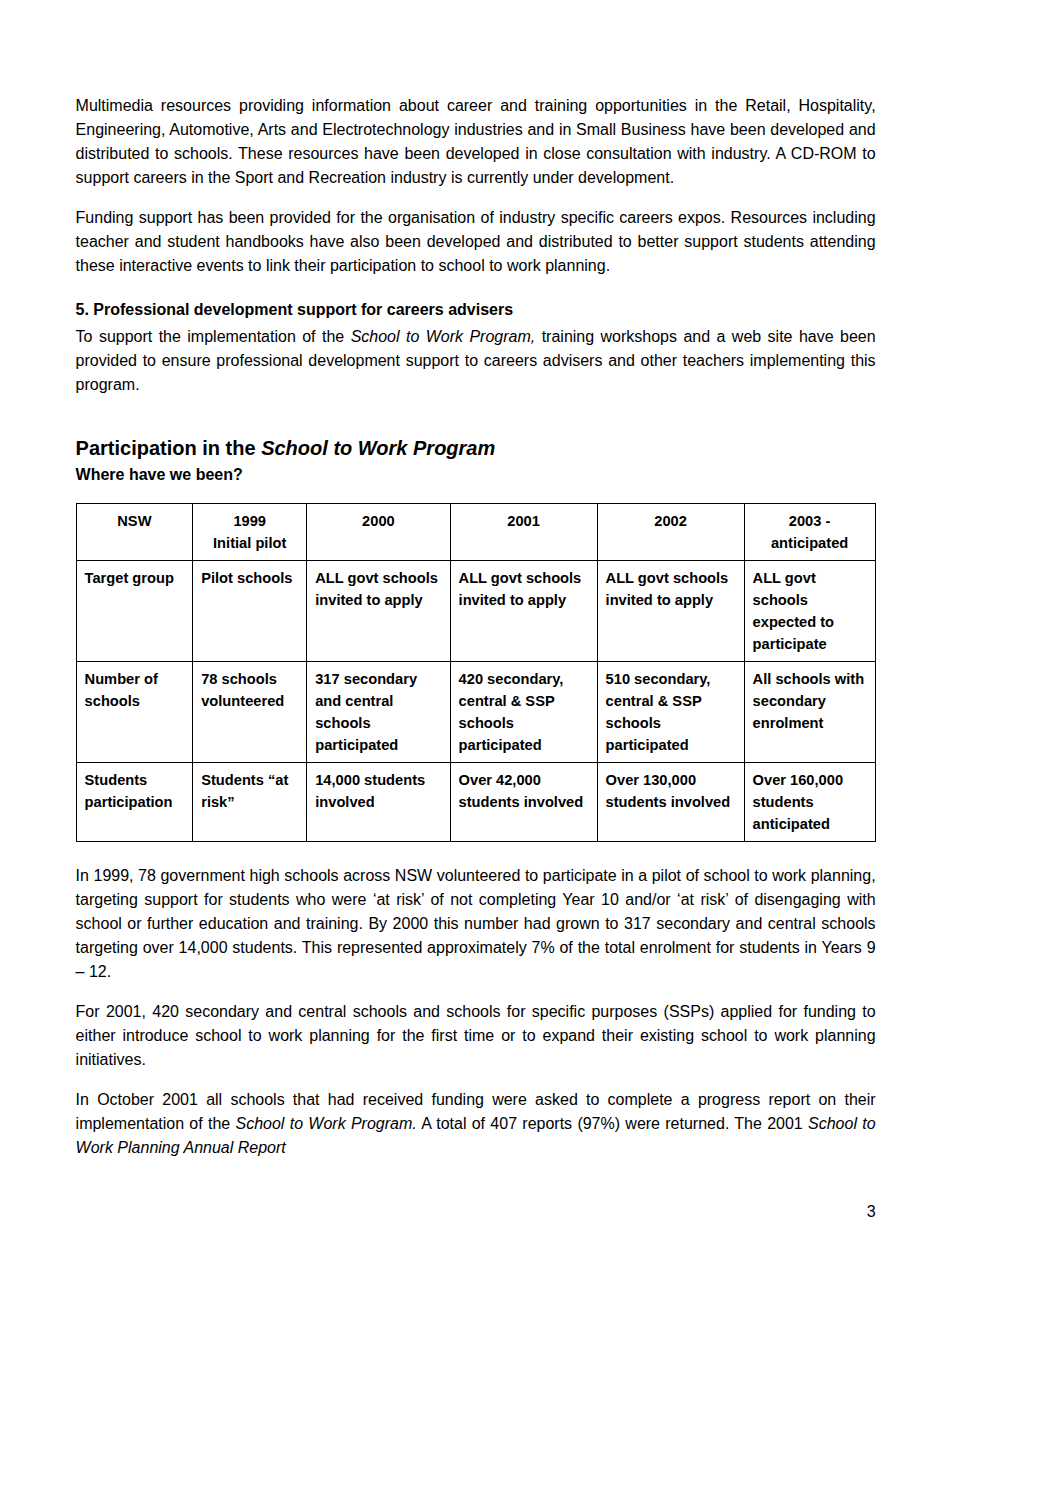Multimedia resources providing information about career and training opportunities in the Retail, Hospitality, Engineering, Automotive, Arts and Electrotechnology industries and in Small Business have been developed and distributed to schools. These resources have been developed in close consultation with industry. A CD-ROM to support careers in the Sport and Recreation industry is currently under development.
Funding support has been provided for the organisation of industry specific careers expos. Resources including teacher and student handbooks have also been developed and distributed to better support students attending these interactive events to link their participation to school to work planning.
5. Professional development support for careers advisers
To support the implementation of the School to Work Program, training workshops and a web site have been provided to ensure professional development support to careers advisers and other teachers implementing this program.
Participation in the School to Work Program
Where have we been?
| NSW | 1999 Initial pilot | 2000 | 2001 | 2002 | 2003 - anticipated |
| --- | --- | --- | --- | --- | --- |
| Target group | Pilot schools | ALL govt schools invited to apply | ALL govt schools invited to apply | ALL govt schools invited to apply | ALL govt schools expected to participate |
| Number of schools | 78 schools volunteered | 317 secondary and central schools participated | 420 secondary, central & SSP schools participated | 510 secondary, central & SSP schools participated | All schools with secondary enrolment |
| Students participation | Students “at risk” | 14,000 students involved | Over 42,000 students involved | Over 130,000 students involved | Over 160,000 students anticipated |
In 1999, 78 government high schools across NSW volunteered to participate in a pilot of school to work planning, targeting support for students who were ‘at risk’ of not completing Year 10 and/or ‘at risk’ of disengaging with school or further education and training. By 2000 this number had grown to 317 secondary and central schools targeting over 14,000 students. This represented approximately 7% of the total enrolment for students in Years 9 – 12.
For 2001, 420 secondary and central schools and schools for specific purposes (SSPs) applied for funding to either introduce school to work planning for the first time or to expand their existing school to work planning initiatives.
In October 2001 all schools that had received funding were asked to complete a progress report on their implementation of the School to Work Program. A total of 407 reports (97%) were returned. The 2001 School to Work Planning Annual Report
3